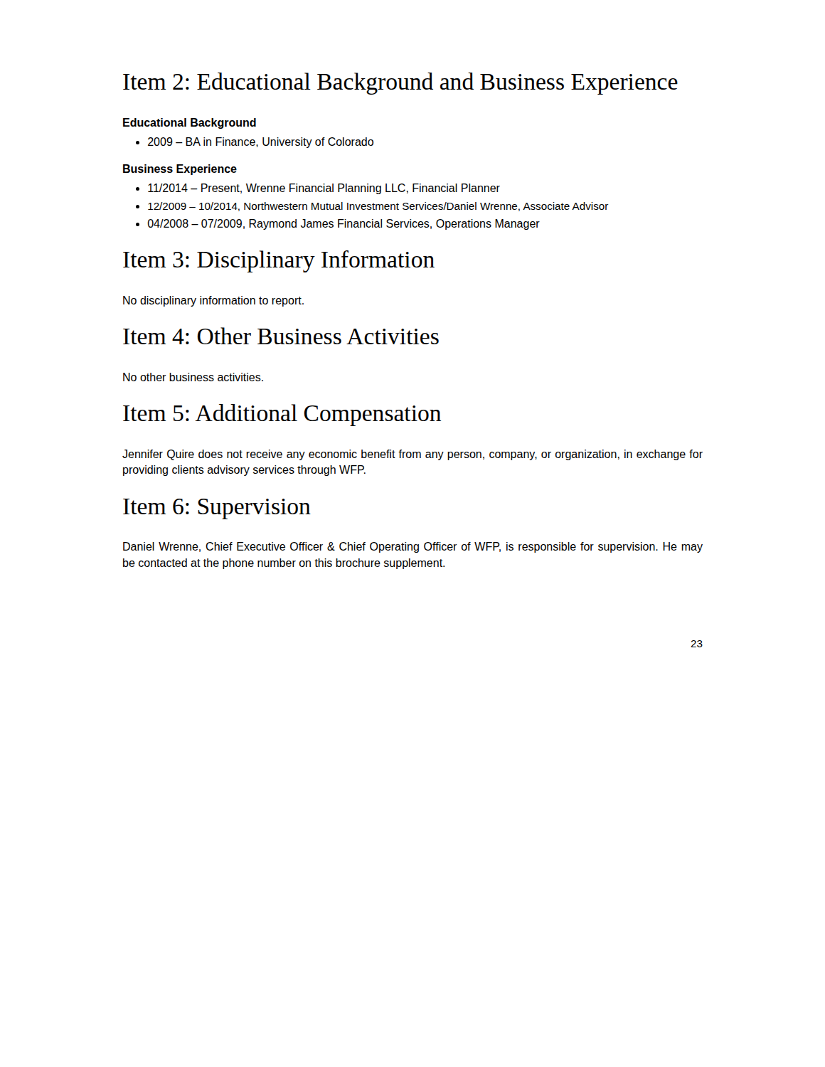Item 2: Educational Background and Business Experience
Educational Background
2009 – BA in Finance, University of Colorado
Business Experience
11/2014 – Present, Wrenne Financial Planning LLC, Financial Planner
12/2009 – 10/2014, Northwestern Mutual Investment Services/Daniel Wrenne, Associate Advisor
04/2008 – 07/2009, Raymond James Financial Services, Operations Manager
Item 3: Disciplinary Information
No disciplinary information to report.
Item 4: Other Business Activities
No other business activities.
Item 5: Additional Compensation
Jennifer Quire does not receive any economic benefit from any person, company, or organization, in exchange for providing clients advisory services through WFP.
Item 6: Supervision
Daniel Wrenne, Chief Executive Officer & Chief Operating Officer of WFP, is responsible for supervision. He may be contacted at the phone number on this brochure supplement.
23